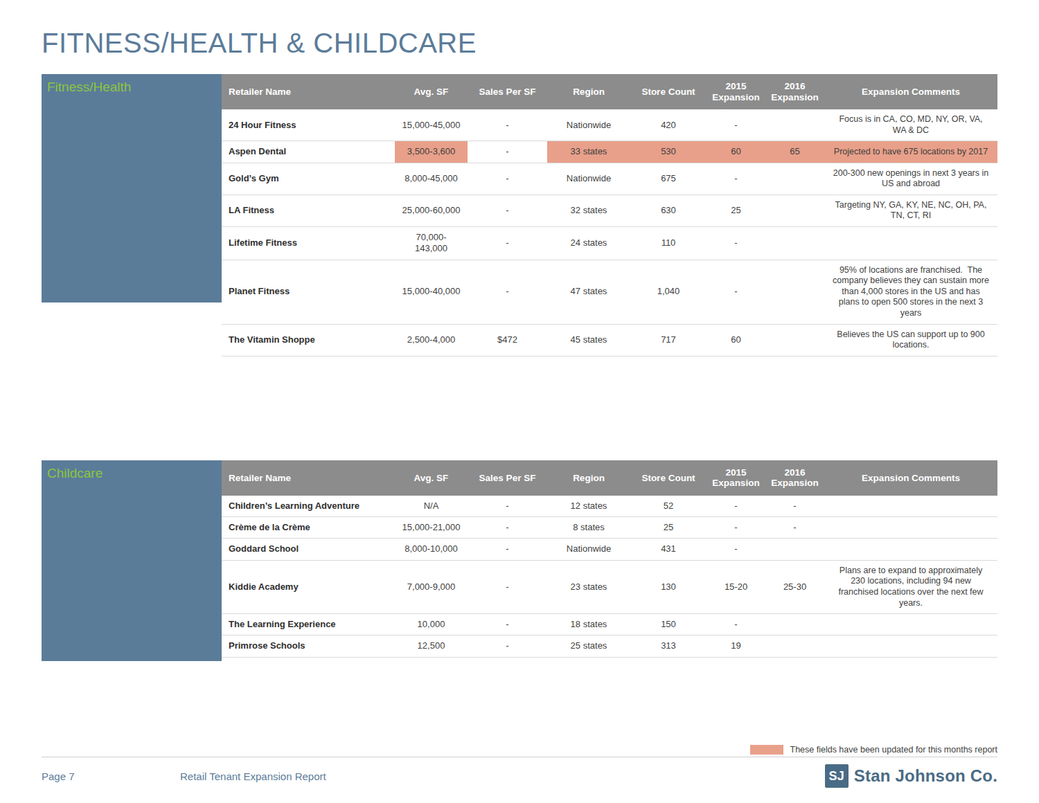Fitness/Health & Childcare
Fitness/Health
| Retailer Name | Avg. SF | Sales Per SF | Region | Store Count | 2015 Expansion | 2016 Expansion | Expansion Comments |
| --- | --- | --- | --- | --- | --- | --- | --- |
| 24 Hour Fitness | 15,000-45,000 | - | Nationwide | 420 | - | | Focus is in CA, CO, MD, NY, OR, VA, WA & DC |
| Aspen Dental | 3,500-3,600 | - | 33 states | 530 | 60 | 65 | Projected to have 675 locations by 2017 |
| Gold’s Gym | 8,000-45,000 | - | Nationwide | 675 | - | | 200-300 new openings in next 3 years in US and abroad |
| LA Fitness | 25,000-60,000 | - | 32 states | 630 | 25 | | Targeting NY, GA, KY, NE, NC, OH, PA, TN, CT, RI |
| Lifetime Fitness | 70,000- 143,000 | - | 24 states | 110 | - | | |
| Planet Fitness | 15,000-40,000 | - | 47 states | 1,040 | - | | 95% of locations are franchised. The company believes they can sustain more than 4,000 stores in the US and has plans to open 500 stores in the next 3 years |
| The Vitamin Shoppe | 2,500-4,000 | $472 | 45 states | 717 | 60 | | Believes the US can support up to 900 locations. |
Childcare
| Retailer Name | Avg. SF | Sales Per SF | Region | Store Count | 2015 Expansion | 2016 Expansion | Expansion Comments |
| --- | --- | --- | --- | --- | --- | --- | --- |
| Children’s Learning Adventure | N/A | - | 12 states | 52 | - | - | |
| Crème de la Crème | 15,000-21,000 | - | 8 states | 25 | - | - | |
| Goddard School | 8,000-10,000 | - | Nationwide | 431 | - | | |
| Kiddie Academy | 7,000-9,000 | - | 23 states | 130 | 15-20 | 25-30 | Plans are to expand to approximately 230 locations, including 94 new franchised locations over the next few years. |
| The Learning Experience | 10,000 | - | 18 states | 150 | - | | |
| Primrose Schools | 12,500 | - | 25 states | 313 | 19 | | |
These fields have been updated for this months report
Page 7
Retail Tenant Expansion Report
SJ Stan Johnson Co.